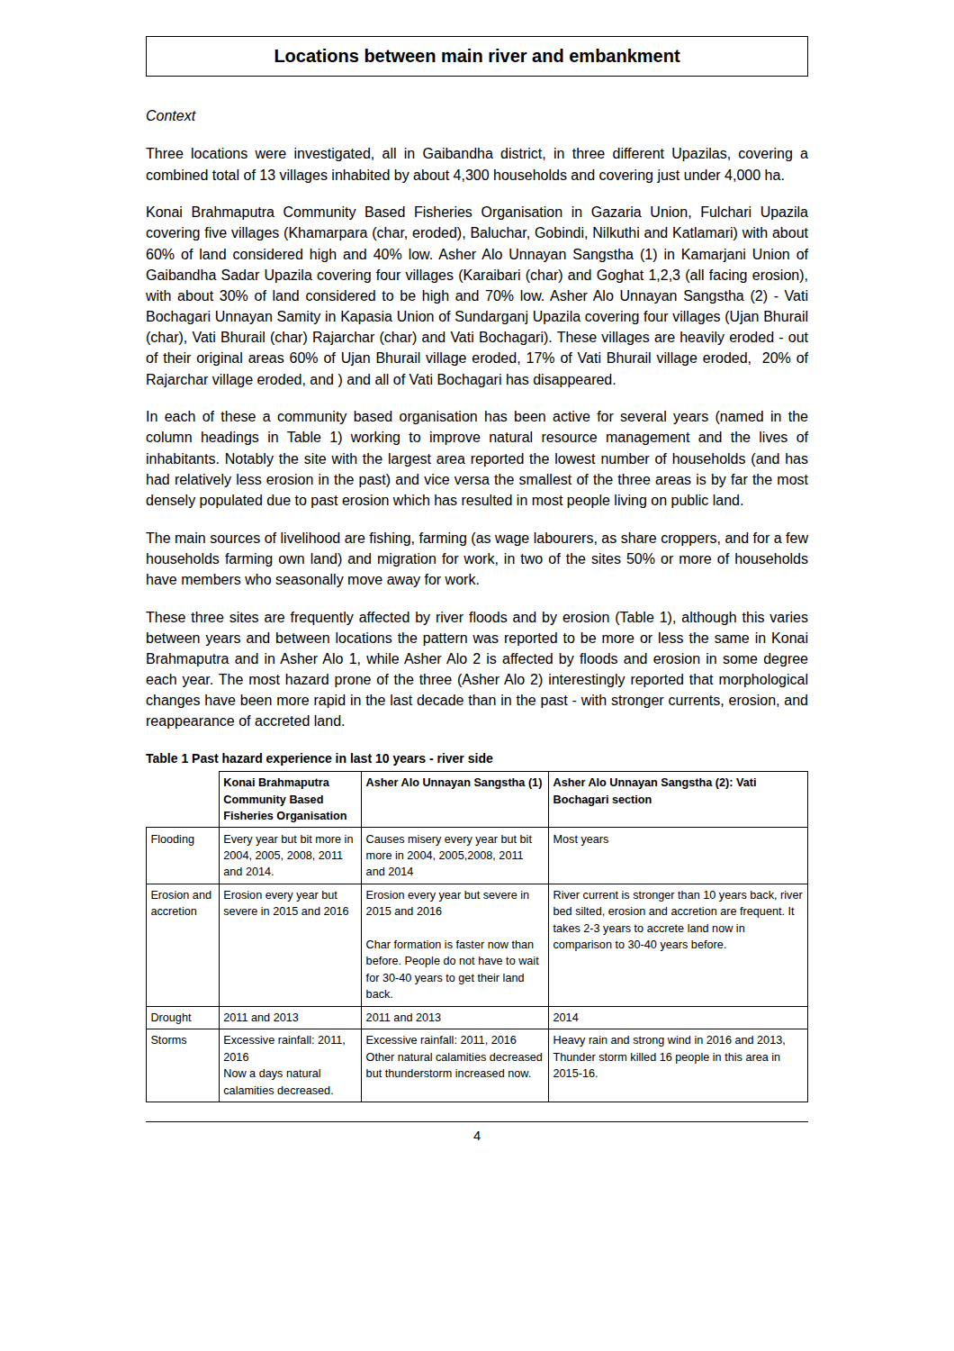Locations between main river and embankment
Context
Three locations were investigated, all in Gaibandha district, in three different Upazilas, covering a combined total of 13 villages inhabited by about 4,300 households and covering just under 4,000 ha.
Konai Brahmaputra Community Based Fisheries Organisation in Gazaria Union, Fulchari Upazila covering five villages (Khamarpara (char, eroded), Baluchar, Gobindi, Nilkuthi and Katlamari) with about 60% of land considered high and 40% low. Asher Alo Unnayan Sangstha (1) in Kamarjani Union of Gaibandha Sadar Upazila covering four villages (Karaibari (char) and Goghat 1,2,3 (all facing erosion), with about 30% of land considered to be high and 70% low. Asher Alo Unnayan Sangstha (2) - Vati Bochagari Unnayan Samity in Kapasia Union of Sundarganj Upazila covering four villages (Ujan Bhurail (char), Vati Bhurail (char) Rajarchar (char) and Vati Bochagari). These villages are heavily eroded - out of their original areas 60% of Ujan Bhurail village eroded, 17% of Vati Bhurail village eroded, 20% of Rajarchar village eroded, and ) and all of Vati Bochagari has disappeared.
In each of these a community based organisation has been active for several years (named in the column headings in Table 1) working to improve natural resource management and the lives of inhabitants. Notably the site with the largest area reported the lowest number of households (and has had relatively less erosion in the past) and vice versa the smallest of the three areas is by far the most densely populated due to past erosion which has resulted in most people living on public land.
The main sources of livelihood are fishing, farming (as wage labourers, as share croppers, and for a few households farming own land) and migration for work, in two of the sites 50% or more of households have members who seasonally move away for work.
These three sites are frequently affected by river floods and by erosion (Table 1), although this varies between years and between locations the pattern was reported to be more or less the same in Konai Brahmaputra and in Asher Alo 1, while Asher Alo 2 is affected by floods and erosion in some degree each year. The most hazard prone of the three (Asher Alo 2) interestingly reported that morphological changes have been more rapid in the last decade than in the past - with stronger currents, erosion, and reappearance of accreted land.
Table 1 Past hazard experience in last 10 years - river side
| | Konai Brahmaputra Community Based Fisheries Organisation | Asher Alo Unnayan Sangstha (1) | Asher Alo Unnayan Sangstha (2): Vati Bochagari section |
| --- | --- | --- | --- |
| Flooding | Every year but bit more in 2004, 2005, 2008, 2011 and 2014. | Causes misery every year but bit more in 2004, 2005,2008, 2011 and 2014 | Most years |
| Erosion and accretion | Erosion every year but severe in 2015 and 2016 | Erosion every year but severe in 2015 and 2016 Char formation is faster now than before. People do not have to wait for 30-40 years to get their land back. | River current is stronger than 10 years back, river bed silted, erosion and accretion are frequent. It takes 2-3 years to accrete land now in comparison to 30-40 years before. |
| Drought | 2011 and 2013 | 2011 and 2013 | 2014 |
| Storms | Excessive rainfall: 2011, 2016 Now a days natural calamities decreased. | Excessive rainfall: 2011, 2016 Other natural calamities decreased but thunderstorm increased now. | Heavy rain and strong wind in 2016 and 2013, Thunder storm killed 16 people in this area in 2015-16. |
4